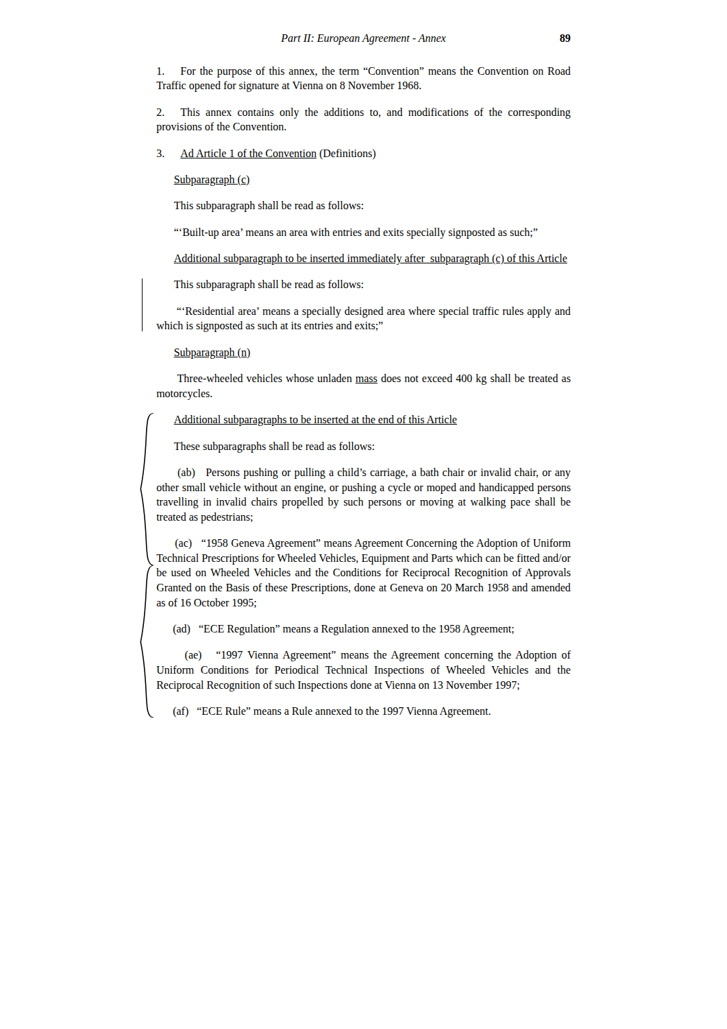Part II: European Agreement - Annex 89
1. For the purpose of this annex, the term “Convention” means the Convention on Road Traffic opened for signature at Vienna on 8 November 1968.
2. This annex contains only the additions to, and modifications of the corresponding provisions of the Convention.
3. Ad Article 1 of the Convention (Definitions)
Subparagraph (c)
This subparagraph shall be read as follows:
“‘Built-up area’ means an area with entries and exits specially signposted as such;”
Additional subparagraph to be inserted immediately after subparagraph (c) of this Article
This subparagraph shall be read as follows:
“‘Residential area’ means a specially designed area where special traffic rules apply and which is signposted as such at its entries and exits;”
Subparagraph (n)
Three-wheeled vehicles whose unladen mass does not exceed 400 kg shall be treated as motorcycles.
Additional subparagraphs to be inserted at the end of this Article
These subparagraphs shall be read as follows:
(ab) Persons pushing or pulling a child’s carriage, a bath chair or invalid chair, or any other small vehicle without an engine, or pushing a cycle or moped and handicapped persons travelling in invalid chairs propelled by such persons or moving at walking pace shall be treated as pedestrians;
(ac) “1958 Geneva Agreement” means Agreement Concerning the Adoption of Uniform Technical Prescriptions for Wheeled Vehicles, Equipment and Parts which can be fitted and/or be used on Wheeled Vehicles and the Conditions for Reciprocal Recognition of Approvals Granted on the Basis of these Prescriptions, done at Geneva on 20 March 1958 and amended as of 16 October 1995;
(ad) “ECE Regulation” means a Regulation annexed to the 1958 Agreement;
(ae) “1997 Vienna Agreement” means the Agreement concerning the Adoption of Uniform Conditions for Periodical Technical Inspections of Wheeled Vehicles and the Reciprocal Recognition of such Inspections done at Vienna on 13 November 1997;
(af) “ECE Rule” means a Rule annexed to the 1997 Vienna Agreement.